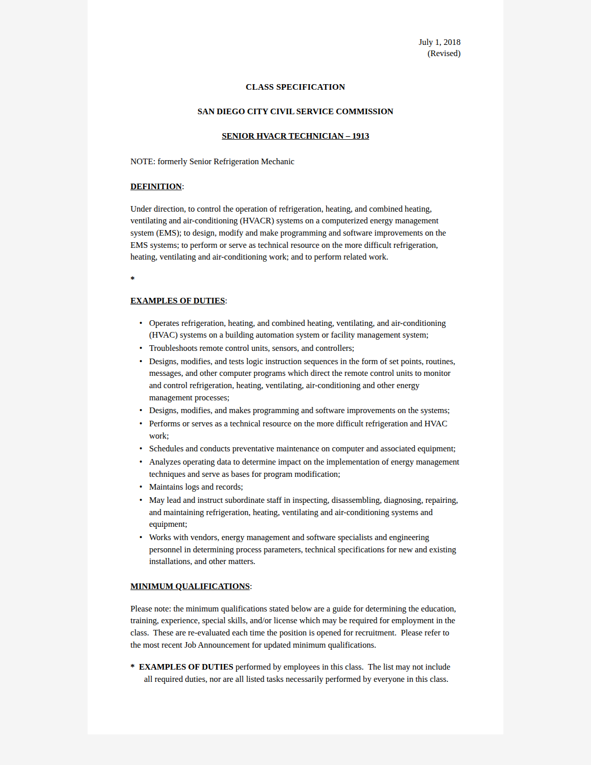July 1, 2018
(Revised)
CLASS SPECIFICATION
SAN DIEGO CITY CIVIL SERVICE COMMISSION
SENIOR HVACR TECHNICIAN – 1913
NOTE: formerly Senior Refrigeration Mechanic
DEFINITION
:
Under direction, to control the operation of refrigeration, heating, and combined heating, ventilating and air-conditioning (HVACR) systems on a computerized energy management system (EMS); to design, modify and make programming and software improvements on the EMS systems; to perform or serve as technical resource on the more difficult refrigeration, heating, ventilating and air-conditioning work; and to perform related work.
*
EXAMPLES OF DUTIES
:
Operates refrigeration, heating, and combined heating, ventilating, and air-conditioning (HVAC) systems on a building automation system or facility management system;
Troubleshoots remote control units, sensors, and controllers;
Designs, modifies, and tests logic instruction sequences in the form of set points, routines, messages, and other computer programs which direct the remote control units to monitor and control refrigeration, heating, ventilating, air-conditioning and other energy management processes;
Designs, modifies, and makes programming and software improvements on the systems;
Performs or serves as a technical resource on the more difficult refrigeration and HVAC work;
Schedules and conducts preventative maintenance on computer and associated equipment;
Analyzes operating data to determine impact on the implementation of energy management techniques and serve as bases for program modification;
Maintains logs and records;
May lead and instruct subordinate staff in inspecting, disassembling, diagnosing, repairing, and maintaining refrigeration, heating, ventilating and air-conditioning systems and equipment;
Works with vendors, energy management and software specialists and engineering personnel in determining process parameters, technical specifications for new and existing installations, and other matters.
MINIMUM QUALIFICATIONS
:
Please note: the minimum qualifications stated below are a guide for determining the education, training, experience, special skills, and/or license which may be required for employment in the class. These are re-evaluated each time the position is opened for recruitment. Please refer to the most recent Job Announcement for updated minimum qualifications.
* EXAMPLES OF DUTIES performed by employees in this class. The list may not include all required duties, nor are all listed tasks necessarily performed by everyone in this class.